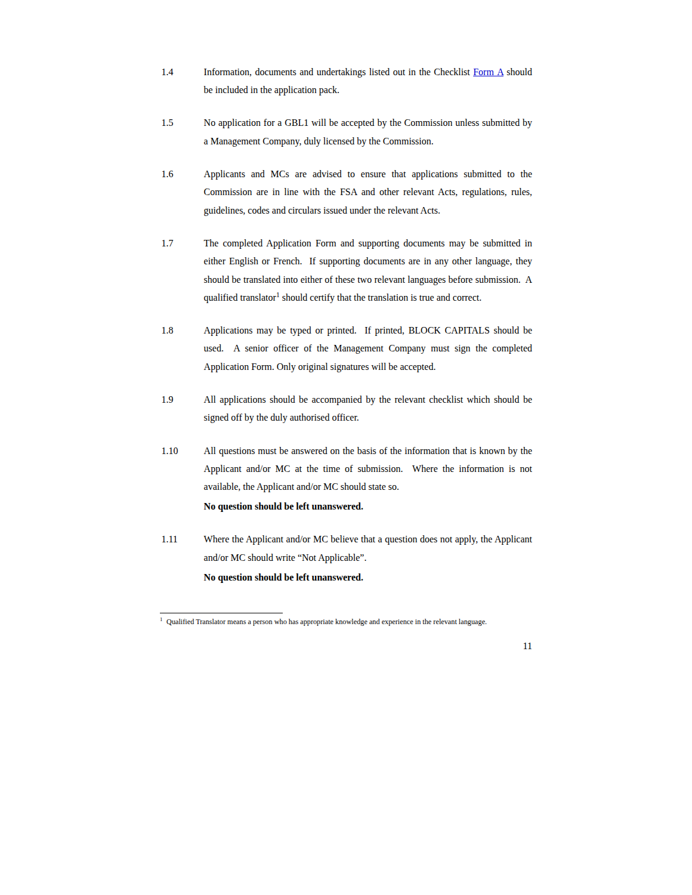1.4
Information, documents and undertakings listed out in the Checklist Form A should be included in the application pack.
1.5
No application for a GBL1 will be accepted by the Commission unless submitted by a Management Company, duly licensed by the Commission.
1.6
Applicants and MCs are advised to ensure that applications submitted to the Commission are in line with the FSA and other relevant Acts, regulations, rules, guidelines, codes and circulars issued under the relevant Acts.
1.7
The completed Application Form and supporting documents may be submitted in either English or French. If supporting documents are in any other language, they should be translated into either of these two relevant languages before submission. A qualified translator1 should certify that the translation is true and correct.
1.8
Applications may be typed or printed. If printed, BLOCK CAPITALS should be used. A senior officer of the Management Company must sign the completed Application Form. Only original signatures will be accepted.
1.9
All applications should be accompanied by the relevant checklist which should be signed off by the duly authorised officer.
1.10
All questions must be answered on the basis of the information that is known by the Applicant and/or MC at the time of submission. Where the information is not available, the Applicant and/or MC should state so.
No question should be left unanswered.
1.11
Where the Applicant and/or MC believe that a question does not apply, the Applicant and/or MC should write “Not Applicable”.
No question should be left unanswered.
1
Qualified Translator means a person who has appropriate knowledge and experience in the relevant language.
11